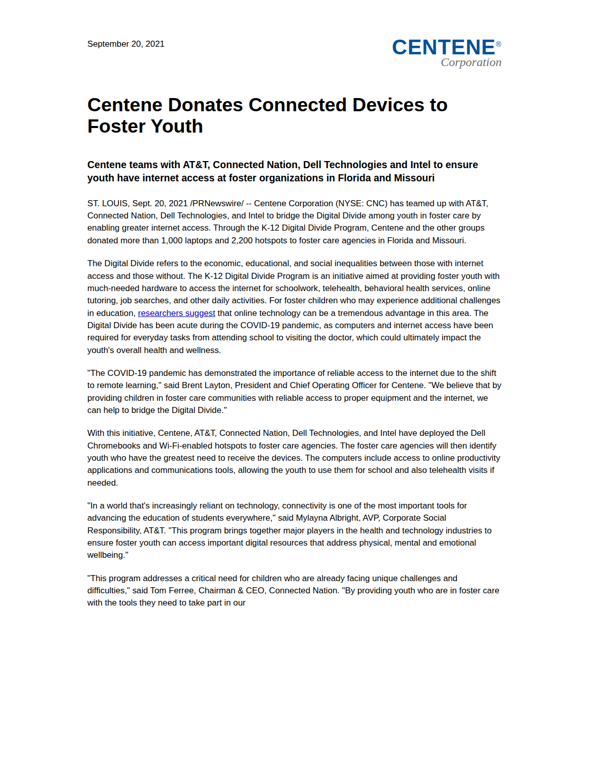September 20, 2021
CENTENE®
Corporation
Centene Donates Connected Devices to Foster Youth
Centene teams with AT&T, Connected Nation, Dell Technologies and Intel to ensure youth have internet access at foster organizations in Florida and Missouri
ST. LOUIS, Sept. 20, 2021 /PRNewswire/ -- Centene Corporation (NYSE: CNC) has teamed up with AT&T, Connected Nation, Dell Technologies, and Intel to bridge the Digital Divide among youth in foster care by enabling greater internet access. Through the K-12 Digital Divide Program, Centene and the other groups donated more than 1,000 laptops and 2,200 hotspots to foster care agencies in Florida and Missouri.
The Digital Divide refers to the economic, educational, and social inequalities between those with internet access and those without. The K-12 Digital Divide Program is an initiative aimed at providing foster youth with much-needed hardware to access the internet for schoolwork, telehealth, behavioral health services, online tutoring, job searches, and other daily activities. For foster children who may experience additional challenges in education, researchers suggest that online technology can be a tremendous advantage in this area. The Digital Divide has been acute during the COVID-19 pandemic, as computers and internet access have been required for everyday tasks from attending school to visiting the doctor, which could ultimately impact the youth's overall health and wellness.
"The COVID-19 pandemic has demonstrated the importance of reliable access to the internet due to the shift to remote learning," said Brent Layton, President and Chief Operating Officer for Centene. "We believe that by providing children in foster care communities with reliable access to proper equipment and the internet, we can help to bridge the Digital Divide."
With this initiative, Centene, AT&T, Connected Nation, Dell Technologies, and Intel have deployed the Dell Chromebooks and Wi-Fi-enabled hotspots to foster care agencies. The foster care agencies will then identify youth who have the greatest need to receive the devices. The computers include access to online productivity applications and communications tools, allowing the youth to use them for school and also telehealth visits if needed.
"In a world that's increasingly reliant on technology, connectivity is one of the most important tools for advancing the education of students everywhere," said Mylayna Albright, AVP, Corporate Social Responsibility, AT&T. "This program brings together major players in the health and technology industries to ensure foster youth can access important digital resources that address physical, mental and emotional wellbeing."
"This program addresses a critical need for children who are already facing unique challenges and difficulties," said Tom Ferree, Chairman & CEO, Connected Nation. "By providing youth who are in foster care with the tools they need to take part in our